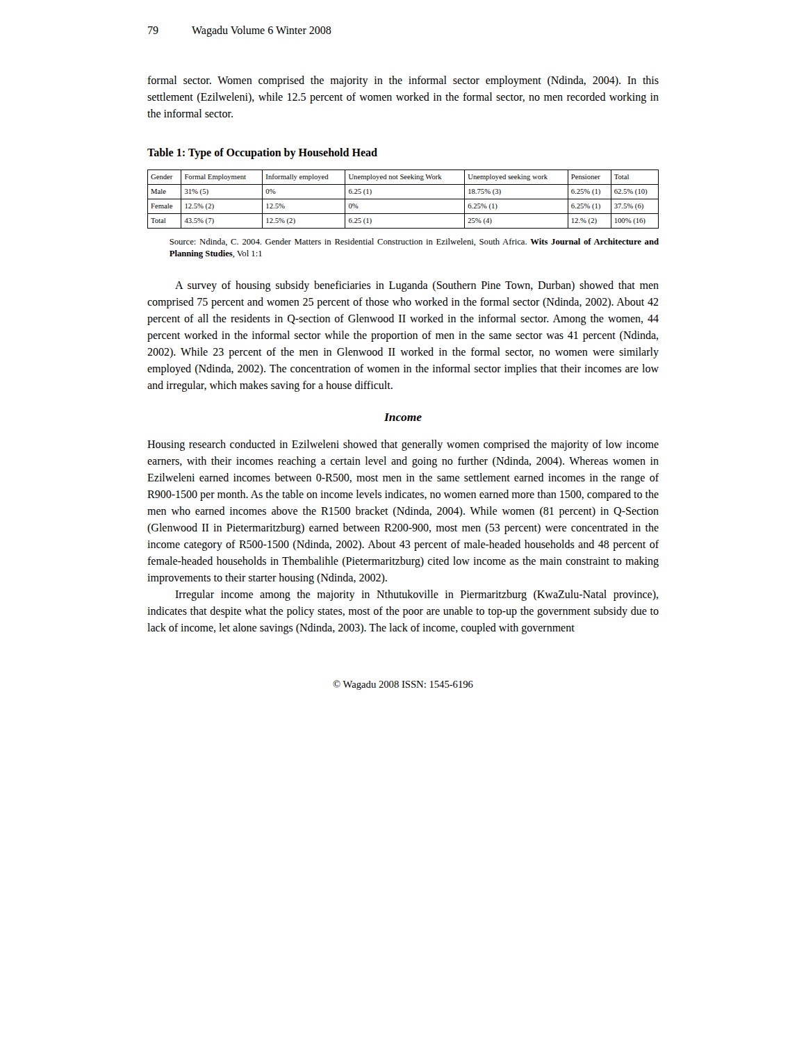79 Wagadu Volume 6 Winter 2008
formal sector. Women comprised the majority in the informal sector employment (Ndinda, 2004). In this settlement (Ezilweleni), while 12.5 percent of women worked in the formal sector, no men recorded working in the informal sector.
Table 1: Type of Occupation by Household Head
| Gender | Formal Employment | Informally employed | Unemployed not Seeking Work | Unemployed seeking work | Pensioner | Total |
| --- | --- | --- | --- | --- | --- | --- |
| Male | 31% (5) | 0% | 6.25 (1) | 18.75% (3) | 6.25% (1) | 62.5% (10) |
| Female | 12.5% (2) | 12.5% | 0% | 6.25% (1) | 6.25% (1) | 37.5% (6) |
| Total | 43.5% (7) | 12.5% (2) | 6.25 (1) | 25% (4) | 12.% (2) | 100% (16) |
Source: Ndinda, C. 2004. Gender Matters in Residential Construction in Ezilweleni, South Africa. Wits Journal of Architecture and Planning Studies, Vol 1:1
A survey of housing subsidy beneficiaries in Luganda (Southern Pine Town, Durban) showed that men comprised 75 percent and women 25 percent of those who worked in the formal sector (Ndinda, 2002). About 42 percent of all the residents in Q-section of Glenwood II worked in the informal sector. Among the women, 44 percent worked in the informal sector while the proportion of men in the same sector was 41 percent (Ndinda, 2002). While 23 percent of the men in Glenwood II worked in the formal sector, no women were similarly employed (Ndinda, 2002). The concentration of women in the informal sector implies that their incomes are low and irregular, which makes saving for a house difficult.
Income
Housing research conducted in Ezilweleni showed that generally women comprised the majority of low income earners, with their incomes reaching a certain level and going no further (Ndinda, 2004). Whereas women in Ezilweleni earned incomes between 0-R500, most men in the same settlement earned incomes in the range of R900-1500 per month. As the table on income levels indicates, no women earned more than 1500, compared to the men who earned incomes above the R1500 bracket (Ndinda, 2004). While women (81 percent) in Q-Section (Glenwood II in Pietermaritzburg) earned between R200-900, most men (53 percent) were concentrated in the income category of R500-1500 (Ndinda, 2002). About 43 percent of male-headed households and 48 percent of female-headed households in Thembalihle (Pietermaritzburg) cited low income as the main constraint to making improvements to their starter housing (Ndinda, 2002).
Irregular income among the majority in Nthutukoville in Piermaritzburg (KwaZulu-Natal province), indicates that despite what the policy states, most of the poor are unable to top-up the government subsidy due to lack of income, let alone savings (Ndinda, 2003). The lack of income, coupled with government
© Wagadu 2008 ISSN: 1545-6196